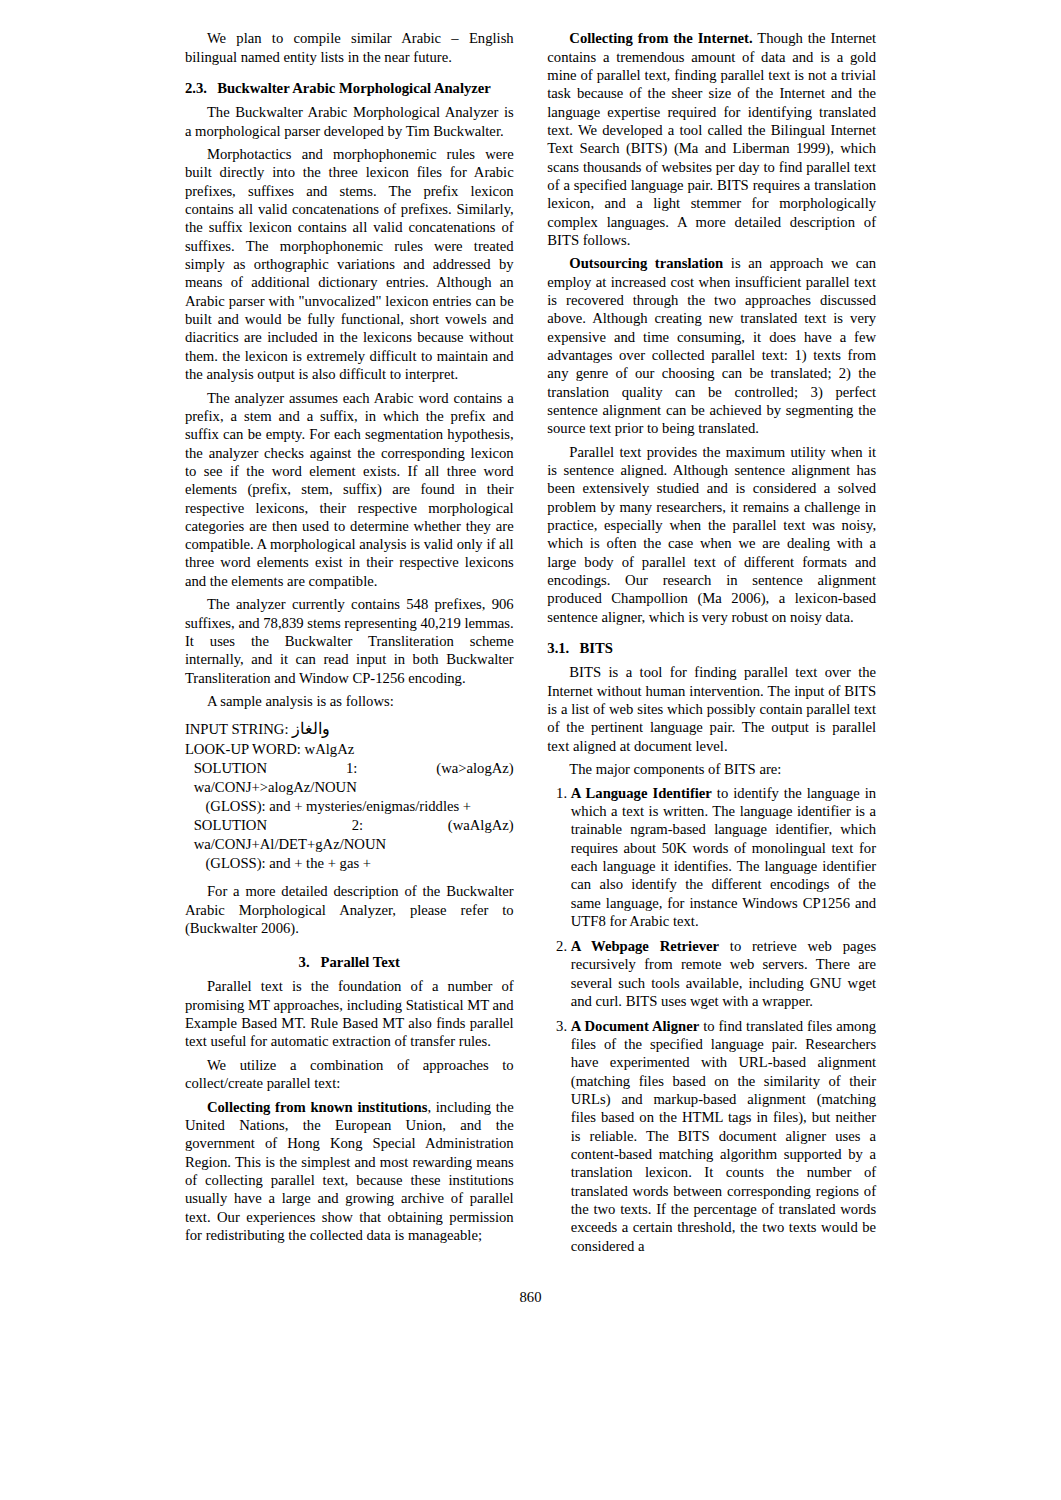We plan to compile similar Arabic – English bilingual named entity lists in the near future.
2.3. Buckwalter Arabic Morphological Analyzer
The Buckwalter Arabic Morphological Analyzer is a morphological parser developed by Tim Buckwalter.
Morphotactics and morphophonemic rules were built directly into the three lexicon files for Arabic prefixes, suffixes and stems. The prefix lexicon contains all valid concatenations of prefixes. Similarly, the suffix lexicon contains all valid concatenations of suffixes. The morphophonemic rules were treated simply as orthographic variations and addressed by means of additional dictionary entries. Although an Arabic parser with "unvocalized" lexicon entries can be built and would be fully functional, short vowels and diacritics are included in the lexicons because without them. the lexicon is extremely difficult to maintain and the analysis output is also difficult to interpret.
The analyzer assumes each Arabic word contains a prefix, a stem and a suffix, in which the prefix and suffix can be empty. For each segmentation hypothesis, the analyzer checks against the corresponding lexicon to see if the word element exists. If all three word elements (prefix, stem, suffix) are found in their respective lexicons, their respective morphological categories are then used to determine whether they are compatible. A morphological analysis is valid only if all three word elements exist in their respective lexicons and the elements are compatible.
The analyzer currently contains 548 prefixes, 906 suffixes, and 78,839 stems representing 40,219 lemmas. It uses the Buckwalter Transliteration scheme internally, and it can read input in both Buckwalter Transliteration and Window CP-1256 encoding.
A sample analysis is as follows:
INPUT STRING: والغاز
LOOK-UP WORD: wAlgAz
SOLUTION 1: (wa>alogAz) wa/CONJ+>alogAz/NOUN (GLOSS): and + mysteries/enigmas/riddles + SOLUTION 2: (waAlgAz) wa/CONJ+Al/DET+gAz/NOUN (GLOSS): and + the + gas +
For a more detailed description of the Buckwalter Arabic Morphological Analyzer, please refer to (Buckwalter 2006).
3. Parallel Text
Parallel text is the foundation of a number of promising MT approaches, including Statistical MT and Example Based MT. Rule Based MT also finds parallel text useful for automatic extraction of transfer rules.
We utilize a combination of approaches to collect/create parallel text:
Collecting from known institutions, including the United Nations, the European Union, and the government of Hong Kong Special Administration Region. This is the simplest and most rewarding means of collecting parallel text, because these institutions usually have a large and growing archive of parallel text. Our experiences show that obtaining permission for redistributing the collected data is manageable;
Collecting from the Internet. Though the Internet contains a tremendous amount of data and is a gold mine of parallel text, finding parallel text is not a trivial task because of the sheer size of the Internet and the language expertise required for identifying translated text. We developed a tool called the Bilingual Internet Text Search (BITS) (Ma and Liberman 1999), which scans thousands of websites per day to find parallel text of a specified language pair. BITS requires a translation lexicon, and a light stemmer for morphologically complex languages. A more detailed description of BITS follows.
Outsourcing translation is an approach we can employ at increased cost when insufficient parallel text is recovered through the two approaches discussed above. Although creating new translated text is very expensive and time consuming, it does have a few advantages over collected parallel text: 1) texts from any genre of our choosing can be translated; 2) the translation quality can be controlled; 3) perfect sentence alignment can be achieved by segmenting the source text prior to being translated.
Parallel text provides the maximum utility when it is sentence aligned. Although sentence alignment has been extensively studied and is considered a solved problem by many researchers, it remains a challenge in practice, especially when the parallel text was noisy, which is often the case when we are dealing with a large body of parallel text of different formats and encodings. Our research in sentence alignment produced Champollion (Ma 2006), a lexicon-based sentence aligner, which is very robust on noisy data.
3.1. BITS
BITS is a tool for finding parallel text over the Internet without human intervention. The input of BITS is a list of web sites which possibly contain parallel text of the pertinent language pair. The output is parallel text aligned at document level.
The major components of BITS are:
A Language Identifier to identify the language in which a text is written. The language identifier is a trainable ngram-based language identifier, which requires about 50K words of monolingual text for each language it identifies. The language identifier can also identify the different encodings of the same language, for instance Windows CP1256 and UTF8 for Arabic text.
A Webpage Retriever to retrieve web pages recursively from remote web servers. There are several such tools available, including GNU wget and curl. BITS uses wget with a wrapper.
A Document Aligner to find translated files among files of the specified language pair. Researchers have experimented with URL-based alignment (matching files based on the similarity of their URLs) and markup-based alignment (matching files based on the HTML tags in files), but neither is reliable. The BITS document aligner uses a content-based matching algorithm supported by a translation lexicon. It counts the number of translated words between corresponding regions of the two texts. If the percentage of translated words exceeds a certain threshold, the two texts would be considered a
860